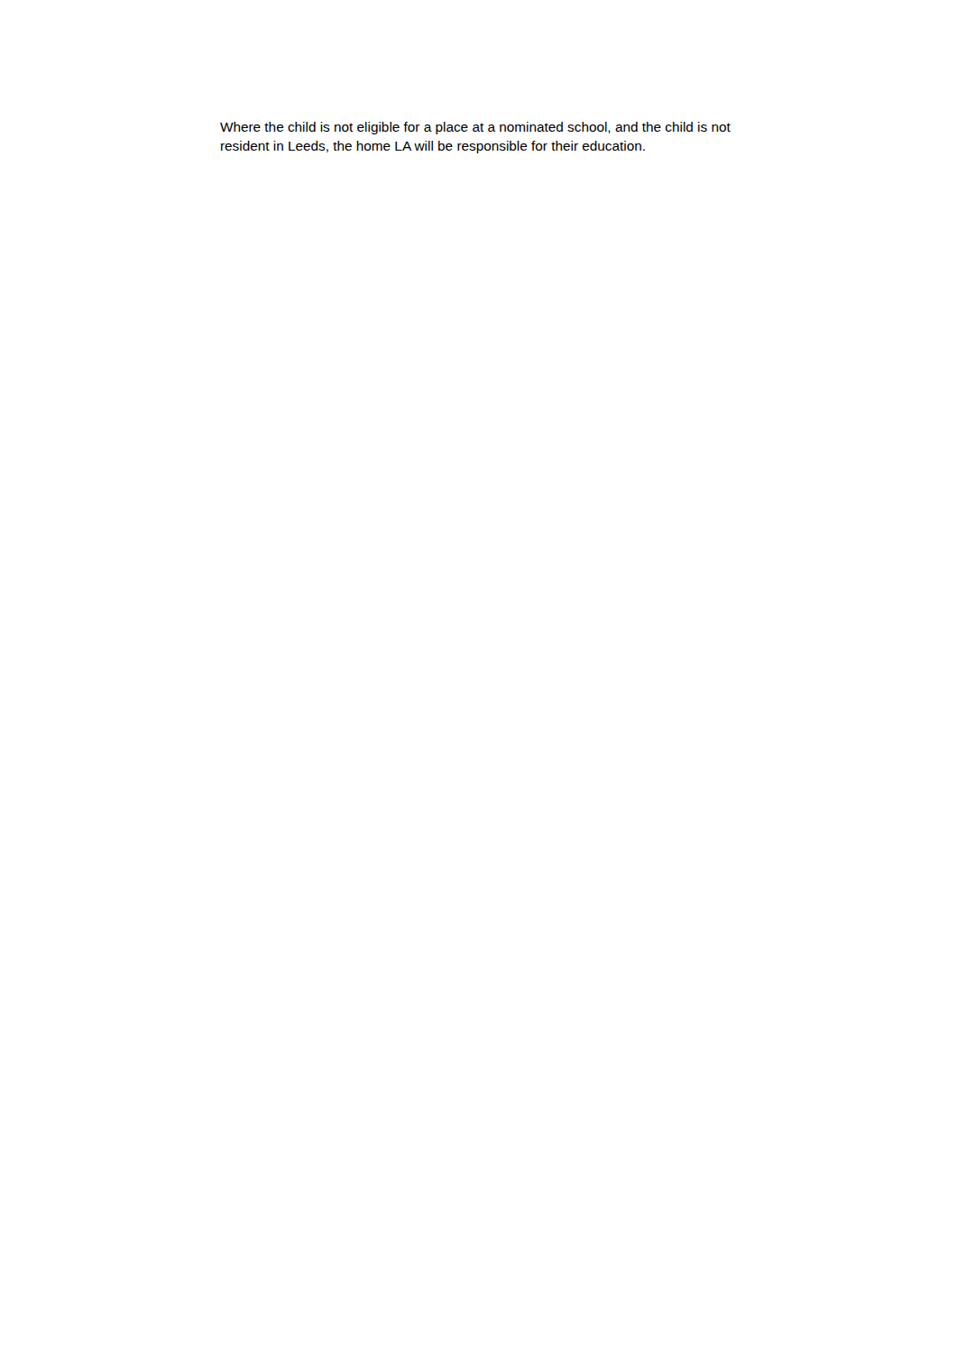Where the child is not eligible for a place at a nominated school, and the child is not resident in Leeds, the home LA will be responsible for their education.